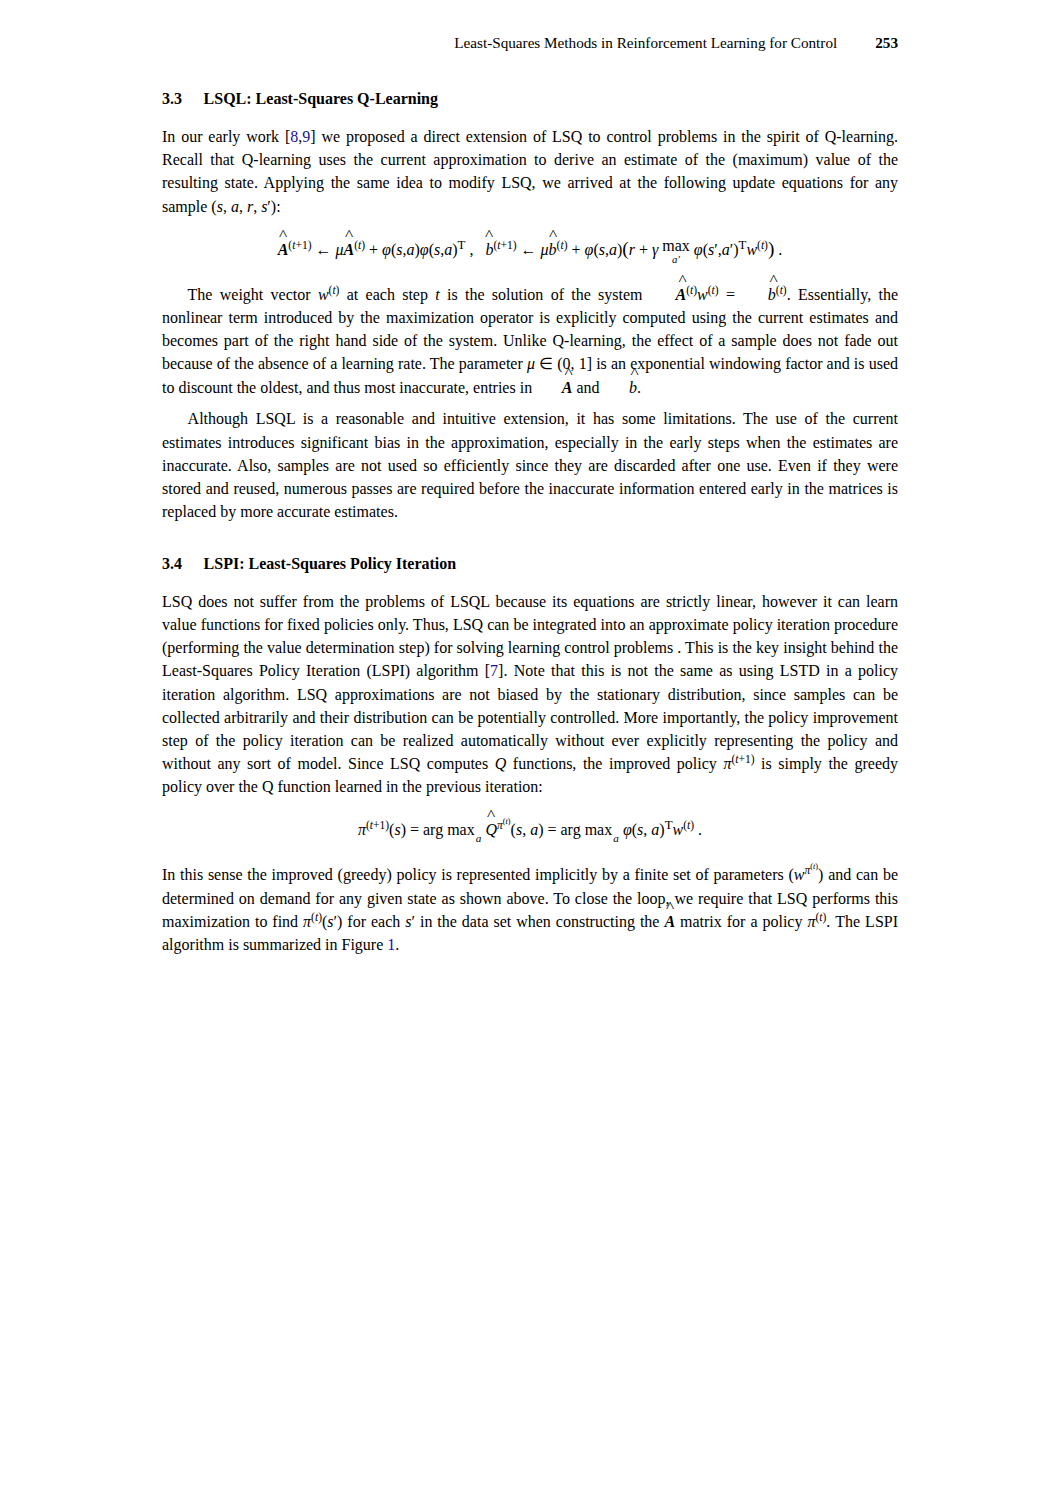Least-Squares Methods in Reinforcement Learning for Control 253
3.3 LSQL: Least-Squares Q-Learning
In our early work [8,9] we proposed a direct extension of LSQ to control problems in the spirit of Q-learning. Recall that Q-learning uses the current approximation to derive an estimate of the (maximum) value of the resulting state. Applying the same idea to modify LSQ, we arrived at the following update equations for any sample (s, a, r, s′):
A(t+1) ← μA(t) + φ(s,a)φ(s,a)T , b(t+1) ← μb(t) + φ(s,a)(r + γ max a′ φ(s′,a′)Tw(t)) .
The weight vector w(t) at each step t is the solution of the system A(t)w(t) = b(t). Essentially, the nonlinear term introduced by the maximization operator is explicitly computed using the current estimates and becomes part of the right hand side of the system. Unlike Q-learning, the effect of a sample does not fade out because of the absence of a learning rate. The parameter μ ∈ (0, 1] is an exponential windowing factor and is used to discount the oldest, and thus most inaccurate, entries in A and b.
Although LSQL is a reasonable and intuitive extension, it has some limitations. The use of the current estimates introduces significant bias in the approximation, especially in the early steps when the estimates are inaccurate. Also, samples are not used so efficiently since they are discarded after one use. Even if they were stored and reused, numerous passes are required before the inaccurate information entered early in the matrices is replaced by more accurate estimates.
3.4 LSPI: Least-Squares Policy Iteration
LSQ does not suffer from the problems of LSQL because its equations are strictly linear, however it can learn value functions for fixed policies only. Thus, LSQ can be integrated into an approximate policy iteration procedure (performing the value determination step) for solving learning control problems . This is the key insight behind the Least-Squares Policy Iteration (LSPI) algorithm [7]. Note that this is not the same as using LSTD in a policy iteration algorithm. LSQ approximations are not biased by the stationary distribution, since samples can be collected arbitrarily and their distribution can be potentially controlled. More importantly, the policy improvement step of the policy iteration can be realized automatically without ever explicitly representing the policy and without any sort of model. Since LSQ computes Q functions, the improved policy π(t+1) is simply the greedy policy over the Q function learned in the previous iteration:
π(t+1)(s) = arg maxa Qπ(t)(s, a) = arg maxa φ(s, a)Tw(t) .
In this sense the improved (greedy) policy is represented implicitly by a finite set of parameters (wπ(t)) and can be determined on demand for any given state as shown above. To close the loop, we require that LSQ performs this maximization to find π(t)(s′) for each s′ in the data set when constructing the A matrix for a policy π(t). The LSPI algorithm is summarized in Figure 1.